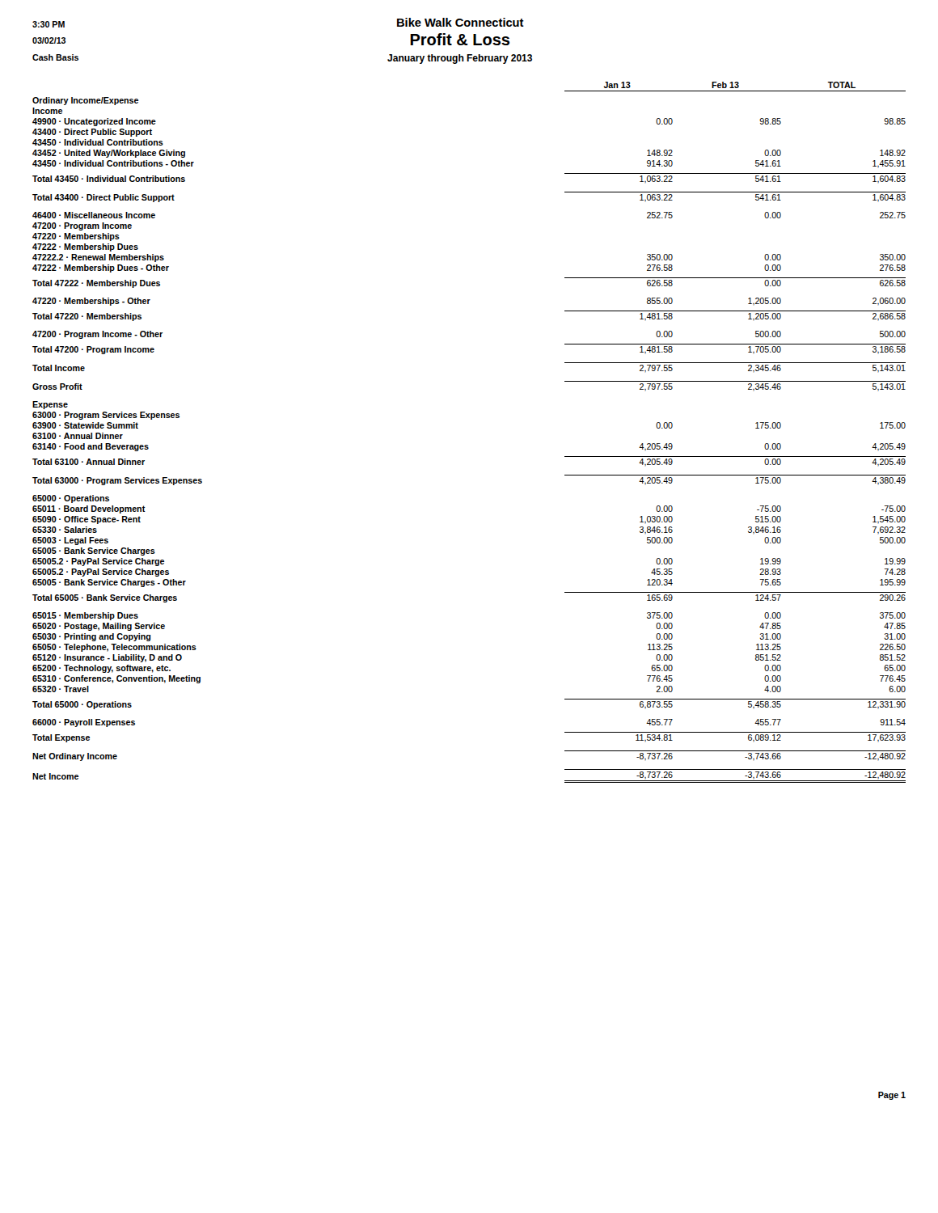3:30 PM
03/02/13
Cash Basis
Bike Walk Connecticut
Profit & Loss
January through February 2013
| | Jan 13 | Feb 13 | TOTAL |
| Ordinary Income/Expense | | | |
| Income | | | |
| 49900 · Uncategorized Income | 0.00 | 98.85 | 98.85 |
| 43400 · Direct Public Support | | | |
| 43450 · Individual Contributions | | | |
| 43452 · United Way/Workplace Giving | 148.92 | 0.00 | 148.92 |
| 43450 · Individual Contributions - Other | 914.30 | 541.61 | 1,455.91 |
| Total 43450 · Individual Contributions | 1,063.22 | 541.61 | 1,604.83 |
| Total 43400 · Direct Public Support | 1,063.22 | 541.61 | 1,604.83 |
| 46400 · Miscellaneous Income | 252.75 | 0.00 | 252.75 |
| 47200 · Program Income | | | |
| 47220 · Memberships | | | |
| 47222 · Membership Dues | | | |
| 47222.2 · Renewal Memberships | 350.00 | 0.00 | 350.00 |
| 47222 · Membership Dues - Other | 276.58 | 0.00 | 276.58 |
| Total 47222 · Membership Dues | 626.58 | 0.00 | 626.58 |
| 47220 · Memberships - Other | 855.00 | 1,205.00 | 2,060.00 |
| Total 47220 · Memberships | 1,481.58 | 1,205.00 | 2,686.58 |
| 47200 · Program Income - Other | 0.00 | 500.00 | 500.00 |
| Total 47200 · Program Income | 1,481.58 | 1,705.00 | 3,186.58 |
| Total Income | 2,797.55 | 2,345.46 | 5,143.01 |
| Gross Profit | 2,797.55 | 2,345.46 | 5,143.01 |
| Expense | | | |
| 63000 · Program Services Expenses | | | |
| 63900 · Statewide Summit | 0.00 | 175.00 | 175.00 |
| 63100 · Annual Dinner | | | |
| 63140 · Food and Beverages | 4,205.49 | 0.00 | 4,205.49 |
| Total 63100 · Annual Dinner | 4,205.49 | 0.00 | 4,205.49 |
| Total 63000 · Program Services Expenses | 4,205.49 | 175.00 | 4,380.49 |
| 65000 · Operations | | | |
| 65011 · Board Development | 0.00 | -75.00 | -75.00 |
| 65090 · Office Space- Rent | 1,030.00 | 515.00 | 1,545.00 |
| 65330 · Salaries | 3,846.16 | 3,846.16 | 7,692.32 |
| 65003 · Legal Fees | 500.00 | 0.00 | 500.00 |
| 65005 · Bank Service Charges | | | |
| 65005.2 · PayPal Service Charge | 0.00 | 19.99 | 19.99 |
| 65005.2 · PayPal Service Charges | 45.35 | 28.93 | 74.28 |
| 65005 · Bank Service Charges - Other | 120.34 | 75.65 | 195.99 |
| Total 65005 · Bank Service Charges | 165.69 | 124.57 | 290.26 |
| 65015 · Membership Dues | 375.00 | 0.00 | 375.00 |
| 65020 · Postage, Mailing Service | 0.00 | 47.85 | 47.85 |
| 65030 · Printing and Copying | 0.00 | 31.00 | 31.00 |
| 65050 · Telephone, Telecommunications | 113.25 | 113.25 | 226.50 |
| 65120 · Insurance - Liability, D and O | 0.00 | 851.52 | 851.52 |
| 65200 · Technology, software, etc. | 65.00 | 0.00 | 65.00 |
| 65310 · Conference, Convention, Meeting | 776.45 | 0.00 | 776.45 |
| 65320 · Travel | 2.00 | 4.00 | 6.00 |
| Total 65000 · Operations | 6,873.55 | 5,458.35 | 12,331.90 |
| 66000 · Payroll Expenses | 455.77 | 455.77 | 911.54 |
| Total Expense | 11,534.81 | 6,089.12 | 17,623.93 |
| Net Ordinary Income | -8,737.26 | -3,743.66 | -12,480.92 |
| Net Income | -8,737.26 | -3,743.66 | -12,480.92 |
Page 1